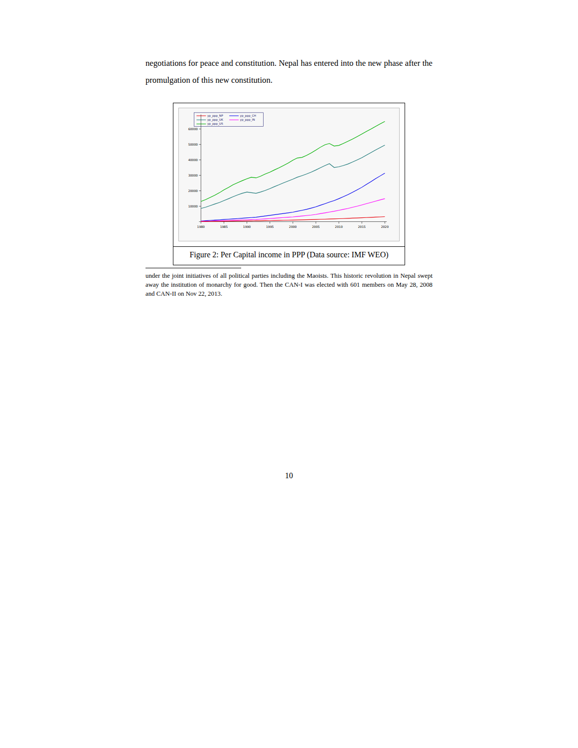negotiations for peace and constitution. Nepal has entered into the new phase after the promulgation of this new constitution.
yp_ppp_NP yp_ppp_CH yp_ppp_UK yp_ppp_IN yp_ppp_US 10000 20000 30000 40000 50000 60000 1980 1985 1990 1995 2000 2005 2010 2015 2020
Figure 2: Per Capital income in PPP (Data source: IMF WEO)
under the joint initiatives of all political parties including the Maoists. This historic revolution in Nepal swept away the institution of monarchy for good. Then the CAN-I was elected with 601 members on May 28, 2008 and CAN-II on Nov 22, 2013.
10